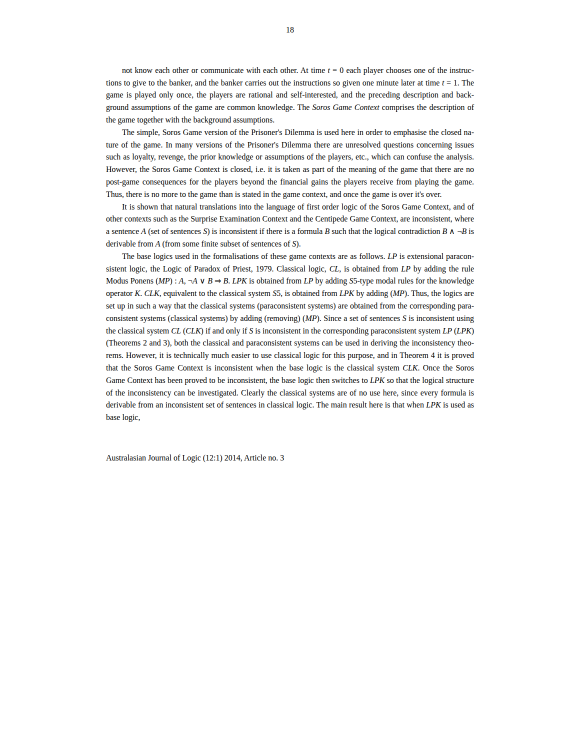18
not know each other or communicate with each other. At time t = 0 each player chooses one of the instructions to give to the banker, and the banker carries out the instructions so given one minute later at time t = 1. The game is played only once, the players are rational and self-interested, and the preceding description and background assumptions of the game are common knowledge. The Soros Game Context comprises the description of the game together with the background assumptions.
The simple, Soros Game version of the Prisoner's Dilemma is used here in order to emphasise the closed nature of the game. In many versions of the Prisoner's Dilemma there are unresolved questions concerning issues such as loyalty, revenge, the prior knowledge or assumptions of the players, etc., which can confuse the analysis. However, the Soros Game Context is closed, i.e. it is taken as part of the meaning of the game that there are no post-game consequences for the players beyond the financial gains the players receive from playing the game. Thus, there is no more to the game than is stated in the game context, and once the game is over it's over.
It is shown that natural translations into the language of first order logic of the Soros Game Context, and of other contexts such as the Surprise Examination Context and the Centipede Game Context, are inconsistent, where a sentence A (set of sentences S) is inconsistent if there is a formula B such that the logical contradiction B ∧ ¬B is derivable from A (from some finite subset of sentences of S).
The base logics used in the formalisations of these game contexts are as follows. LP is extensional paraconsistent logic, the Logic of Paradox of Priest, 1979. Classical logic, CL, is obtained from LP by adding the rule Modus Ponens (MP) : A, ¬A ∨ B ⇒ B. LPK is obtained from LP by adding S5-type modal rules for the knowledge operator K. CLK, equivalent to the classical system S5, is obtained from LPK by adding (MP). Thus, the logics are set up in such a way that the classical systems (paraconsistent systems) are obtained from the corresponding paraconsistent systems (classical systems) by adding (removing) (MP). Since a set of sentences S is inconsistent using the classical system CL (CLK) if and only if S is inconsistent in the corresponding paraconsistent system LP (LPK) (Theorems 2 and 3), both the classical and paraconsistent systems can be used in deriving the inconsistency theorems. However, it is technically much easier to use classical logic for this purpose, and in Theorem 4 it is proved that the Soros Game Context is inconsistent when the base logic is the classical system CLK. Once the Soros Game Context has been proved to be inconsistent, the base logic then switches to LPK so that the logical structure of the inconsistency can be investigated. Clearly the classical systems are of no use here, since every formula is derivable from an inconsistent set of sentences in classical logic. The main result here is that when LPK is used as base logic,
Australasian Journal of Logic (12:1) 2014, Article no. 3